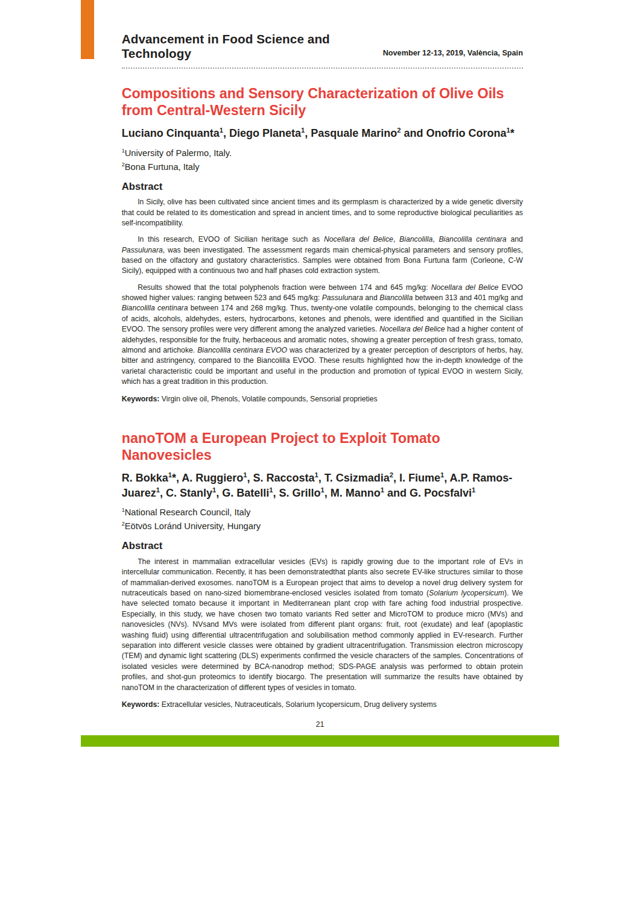Advancement in Food Science and Technology
November 12-13, 2019, València, Spain
Compositions and Sensory Characterization of Olive Oils from Central-Western Sicily
Luciano Cinquanta1, Diego Planeta1, Pasquale Marino2 and Onofrio Corona1*
1University of Palermo, Italy.
2Bona Furtuna, Italy
Abstract
In Sicily, olive has been cultivated since ancient times and its germplasm is characterized by a wide genetic diversity that could be related to its domestication and spread in ancient times, and to some reproductive biological peculiarities as self-incompatibility.
In this research, EVOO of Sicilian heritage such as Nocellara del Belice, Biancolilla, Biancolilla centinara and Passulunara, was been investigated. The assessment regards main chemical-physical parameters and sensory profiles, based on the olfactory and gustatory characteristics. Samples were obtained from Bona Furtuna farm (Corleone, C-W Sicily), equipped with a continuous two and half phases cold extraction system.
Results showed that the total polyphenols fraction were between 174 and 645 mg/kg: Nocellara del Belice EVOO showed higher values: ranging between 523 and 645 mg/kg: Passulunara and Biancolilla between 313 and 401 mg/kg and Biancolilla centinara between 174 and 268 mg/kg. Thus, twenty-one volatile compounds, belonging to the chemical class of acids, alcohols, aldehydes, esters, hydrocarbons, ketones and phenols, were identified and quantified in the Sicilian EVOO. The sensory profiles were very different among the analyzed varieties. Nocellara del Belice had a higher content of aldehydes, responsible for the fruity, herbaceous and aromatic notes, showing a greater perception of fresh grass, tomato, almond and artichoke. Biancolilla centinara EVOO was characterized by a greater perception of descriptors of herbs, hay, bitter and astringency, compared to the Biancolilla EVOO. These results highlighted how the in-depth knowledge of the varietal characteristic could be important and useful in the production and promotion of typical EVOO in western Sicily, which has a great tradition in this production.
Keywords: Virgin olive oil, Phenols, Volatile compounds, Sensorial proprieties
nanoTOM a European Project to Exploit Tomato Nanovesicles
R. Bokka1*, A. Ruggiero1, S. Raccosta1, T. Csizmadia2, I. Fiume1, A.P. Ramos-Juarez1, C. Stanly1, G. Batelli1, S. Grillo1, M. Manno1 and G. Pocsfalvi1
1National Research Council, Italy
2Eötvös Loránd University, Hungary
Abstract
The interest in mammalian extracellular vesicles (EVs) is rapidly growing due to the important role of EVs in intercellular communication. Recently, it has been demonstratedthat plants also secrete EV-like structures similar to those of mammalian-derived exosomes. nanoTOM is a European project that aims to develop a novel drug delivery system for nutraceuticals based on nano-sized biomembrane-enclosed vesicles isolated from tomato (Solarium lycopersicum). We have selected tomato because it important in Mediterranean plant crop with fare aching food industrial prospective. Especially, in this study, we have chosen two tomato variants Red setter and MicroTOM to produce micro (MVs) and nanovesicles (NVs). NVsand MVs were isolated from different plant organs: fruit, root (exudate) and leaf (apoplastic washing fluid) using differential ultracentrifugation and solubilisation method commonly applied in EV-research. Further separation into different vesicle classes were obtained by gradient ultracentrifugation. Transmission electron microscopy (TEM) and dynamic light scattering (DLS) experiments confirmed the vesicle characters of the samples. Concentrations of isolated vesicles were determined by BCA-nanodrop method; SDS-PAGE analysis was performed to obtain protein profiles, and shot-gun proteomics to identify biocargo. The presentation will summarize the results have obtained by nanoTOM in the characterization of different types of vesicles in tomato.
Keywords: Extracellular vesicles, Nutraceuticals, Solarium lycopersicum, Drug delivery systems
21